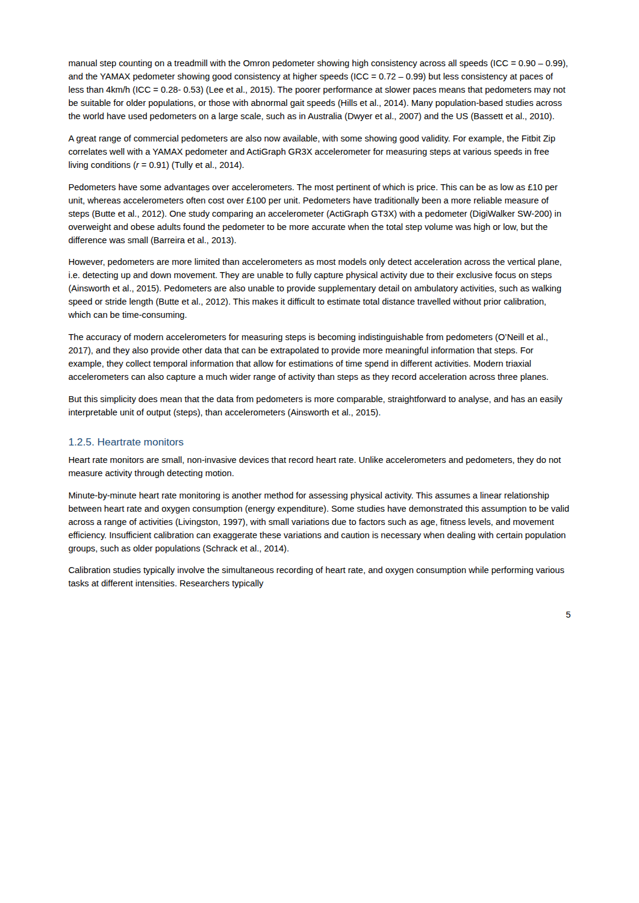manual step counting on a treadmill with the Omron pedometer showing high consistency across all speeds (ICC = 0.90 – 0.99), and the YAMAX pedometer showing good consistency at higher speeds (ICC = 0.72 – 0.99) but less consistency at paces of less than 4km/h (ICC = 0.28- 0.53) (Lee et al., 2015). The poorer performance at slower paces means that pedometers may not be suitable for older populations, or those with abnormal gait speeds (Hills et al., 2014). Many population-based studies across the world have used pedometers on a large scale, such as in Australia (Dwyer et al., 2007) and the US (Bassett et al., 2010).
A great range of commercial pedometers are also now available, with some showing good validity. For example, the Fitbit Zip correlates well with a YAMAX pedometer and ActiGraph GR3X accelerometer for measuring steps at various speeds in free living conditions (r = 0.91) (Tully et al., 2014).
Pedometers have some advantages over accelerometers. The most pertinent of which is price. This can be as low as £10 per unit, whereas accelerometers often cost over £100 per unit. Pedometers have traditionally been a more reliable measure of steps (Butte et al., 2012). One study comparing an accelerometer (ActiGraph GT3X) with a pedometer (DigiWalker SW-200) in overweight and obese adults found the pedometer to be more accurate when the total step volume was high or low, but the difference was small (Barreira et al., 2013).
However, pedometers are more limited than accelerometers as most models only detect acceleration across the vertical plane, i.e. detecting up and down movement. They are unable to fully capture physical activity due to their exclusive focus on steps (Ainsworth et al., 2015). Pedometers are also unable to provide supplementary detail on ambulatory activities, such as walking speed or stride length (Butte et al., 2012). This makes it difficult to estimate total distance travelled without prior calibration, which can be time-consuming.
The accuracy of modern accelerometers for measuring steps is becoming indistinguishable from pedometers (O’Neill et al., 2017), and they also provide other data that can be extrapolated to provide more meaningful information that steps. For example, they collect temporal information that allow for estimations of time spend in different activities. Modern triaxial accelerometers can also capture a much wider range of activity than steps as they record acceleration across three planes.
But this simplicity does mean that the data from pedometers is more comparable, straightforward to analyse, and has an easily interpretable unit of output (steps), than accelerometers (Ainsworth et al., 2015).
1.2.5. Heartrate monitors
Heart rate monitors are small, non-invasive devices that record heart rate. Unlike accelerometers and pedometers, they do not measure activity through detecting motion.
Minute-by-minute heart rate monitoring is another method for assessing physical activity. This assumes a linear relationship between heart rate and oxygen consumption (energy expenditure). Some studies have demonstrated this assumption to be valid across a range of activities (Livingston, 1997), with small variations due to factors such as age, fitness levels, and movement efficiency. Insufficient calibration can exaggerate these variations and caution is necessary when dealing with certain population groups, such as older populations (Schrack et al., 2014).
Calibration studies typically involve the simultaneous recording of heart rate, and oxygen consumption while performing various tasks at different intensities. Researchers typically
5